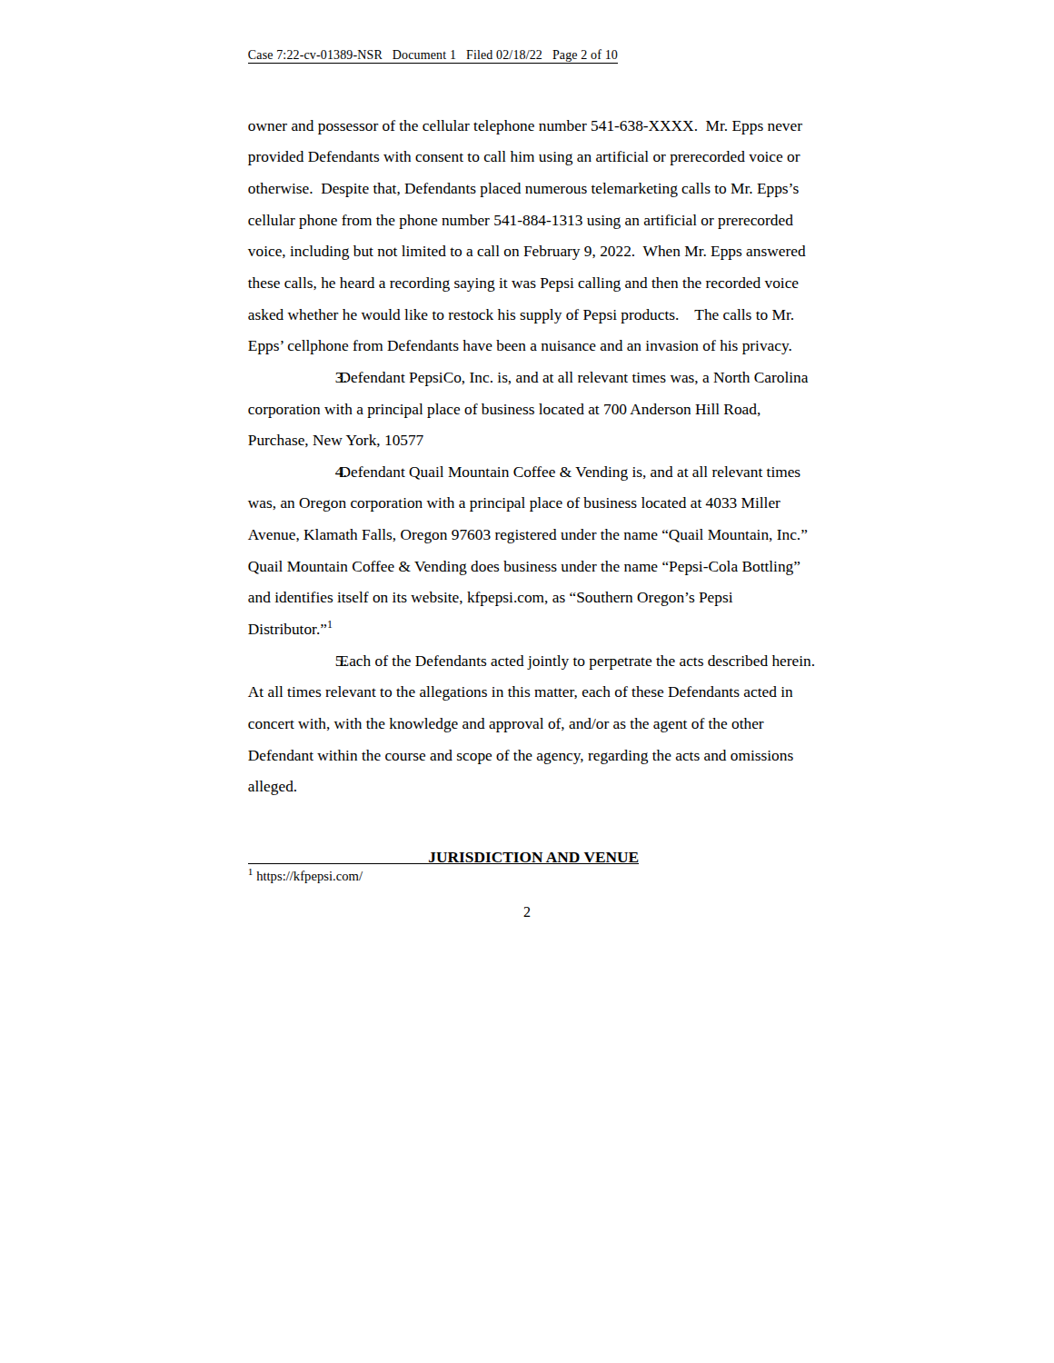Case 7:22-cv-01389-NSR Document 1 Filed 02/18/22 Page 2 of 10
owner and possessor of the cellular telephone number 541-638-XXXX. Mr. Epps never provided Defendants with consent to call him using an artificial or prerecorded voice or otherwise. Despite that, Defendants placed numerous telemarketing calls to Mr. Epps’s cellular phone from the phone number 541-884-1313 using an artificial or prerecorded voice, including but not limited to a call on February 9, 2022. When Mr. Epps answered these calls, he heard a recording saying it was Pepsi calling and then the recorded voice asked whether he would like to restock his supply of Pepsi products. The calls to Mr. Epps’ cellphone from Defendants have been a nuisance and an invasion of his privacy.
3. Defendant PepsiCo, Inc. is, and at all relevant times was, a North Carolina corporation with a principal place of business located at 700 Anderson Hill Road, Purchase, New York, 10577
4. Defendant Quail Mountain Coffee & Vending is, and at all relevant times was, an Oregon corporation with a principal place of business located at 4033 Miller Avenue, Klamath Falls, Oregon 97603 registered under the name “Quail Mountain, Inc.” Quail Mountain Coffee & Vending does business under the name “Pepsi-Cola Bottling” and identifies itself on its website, kfpepsi.com, as “Southern Oregon’s Pepsi Distributor.”1
5. Each of the Defendants acted jointly to perpetrate the acts described herein. At all times relevant to the allegations in this matter, each of these Defendants acted in concert with, with the knowledge and approval of, and/or as the agent of the other Defendant within the course and scope of the agency, regarding the acts and omissions alleged.
JURISDICTION AND VENUE
1 https://kfpepsi.com/
2